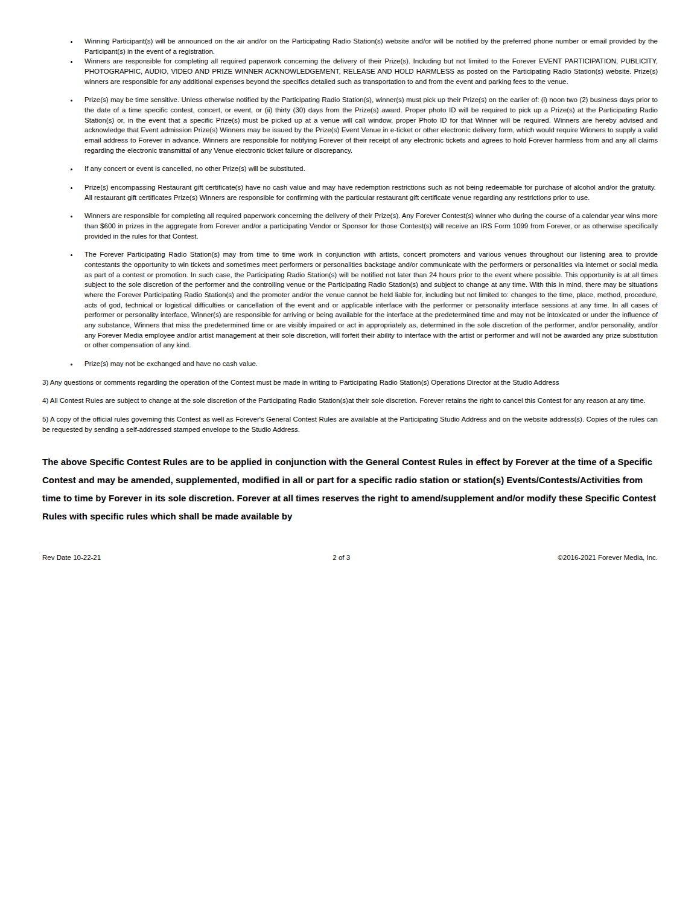Winning Participant(s) will be announced on the air and/or on the Participating Radio Station(s) website and/or will be notified by the preferred phone number or email provided by the Participant(s) in the event of a registration.
Winners are responsible for completing all required paperwork concerning the delivery of their Prize(s). Including but not limited to the Forever EVENT PARTICIPATION, PUBLICITY, PHOTOGRAPHIC, AUDIO, VIDEO AND PRIZE WINNER ACKNOWLEDGEMENT, RELEASE AND HOLD HARMLESS as posted on the Participating Radio Station(s) website. Prize(s) winners are responsible for any additional expenses beyond the specifics detailed such as transportation to and from the event and parking fees to the venue.
Prize(s) may be time sensitive. Unless otherwise notified by the Participating Radio Station(s), winner(s) must pick up their Prize(s) on the earlier of: (i) noon two (2) business days prior to the date of a time specific contest, concert, or event, or (ii) thirty (30) days from the Prize(s) award. Proper photo ID will be required to pick up a Prize(s) at the Participating Radio Station(s) or, in the event that a specific Prize(s) must be picked up at a venue will call window, proper Photo ID for that Winner will be required. Winners are hereby advised and acknowledge that Event admission Prize(s) Winners may be issued by the Prize(s) Event Venue in e-ticket or other electronic delivery form, which would require Winners to supply a valid email address to Forever in advance. Winners are responsible for notifying Forever of their receipt of any electronic tickets and agrees to hold Forever harmless from and any all claims regarding the electronic transmittal of any Venue electronic ticket failure or discrepancy.
If any concert or event is cancelled, no other Prize(s) will be substituted.
Prize(s) encompassing Restaurant gift certificate(s) have no cash value and may have redemption restrictions such as not being redeemable for purchase of alcohol and/or the gratuity. All restaurant gift certificates Prize(s) Winners are responsible for confirming with the particular restaurant gift certificate venue regarding any restrictions prior to use.
Winners are responsible for completing all required paperwork concerning the delivery of their Prize(s). Any Forever Contest(s) winner who during the course of a calendar year wins more than $600 in prizes in the aggregate from Forever and/or a participating Vendor or Sponsor for those Contest(s) will receive an IRS Form 1099 from Forever, or as otherwise specifically provided in the rules for that Contest.
The Forever Participating Radio Station(s) may from time to time work in conjunction with artists, concert promoters and various venues throughout our listening area to provide contestants the opportunity to win tickets and sometimes meet performers or personalities backstage and/or communicate with the performers or personalities via internet or social media as part of a contest or promotion. In such case, the Participating Radio Station(s) will be notified not later than 24 hours prior to the event where possible. This opportunity is at all times subject to the sole discretion of the performer and the controlling venue or the Participating Radio Station(s) and subject to change at any time. With this in mind, there may be situations where the Forever Participating Radio Station(s) and the promoter and/or the venue cannot be held liable for, including but not limited to: changes to the time, place, method, procedure, acts of god, technical or logistical difficulties or cancellation of the event and or applicable interface with the performer or personality interface sessions at any time. In all cases of performer or personality interface, Winner(s) are responsible for arriving or being available for the interface at the predetermined time and may not be intoxicated or under the influence of any substance, Winners that miss the predetermined time or are visibly impaired or act in appropriately as, determined in the sole discretion of the performer, and/or personality, and/or any Forever Media employee and/or artist management at their sole discretion, will forfeit their ability to interface with the artist or performer and will not be awarded any prize substitution or other compensation of any kind.
Prize(s) may not be exchanged and have no cash value.
3) Any questions or comments regarding the operation of the Contest must be made in writing to Participating Radio Station(s) Operations Director at the Studio Address
4) All Contest Rules are subject to change at the sole discretion of the Participating Radio Station(s)at their sole discretion. Forever retains the right to cancel this Contest for any reason at any time.
5) A copy of the official rules governing this Contest as well as Forever's General Contest Rules are available at the Participating Studio Address and on the website address(s). Copies of the rules can be requested by sending a self-addressed stamped envelope to the Studio Address.
The above Specific Contest Rules are to be applied in conjunction with the General Contest Rules in effect by Forever at the time of a Specific Contest and may be amended, supplemented, modified in all or part for a specific radio station or station(s) Events/Contests/Activities from time to time by Forever in its sole discretion. Forever at all times reserves the right to amend/supplement and/or modify these Specific Contest Rules with specific rules which shall be made available by
Rev Date 10-22-21
2 of 3
©2016-2021 Forever Media, Inc.